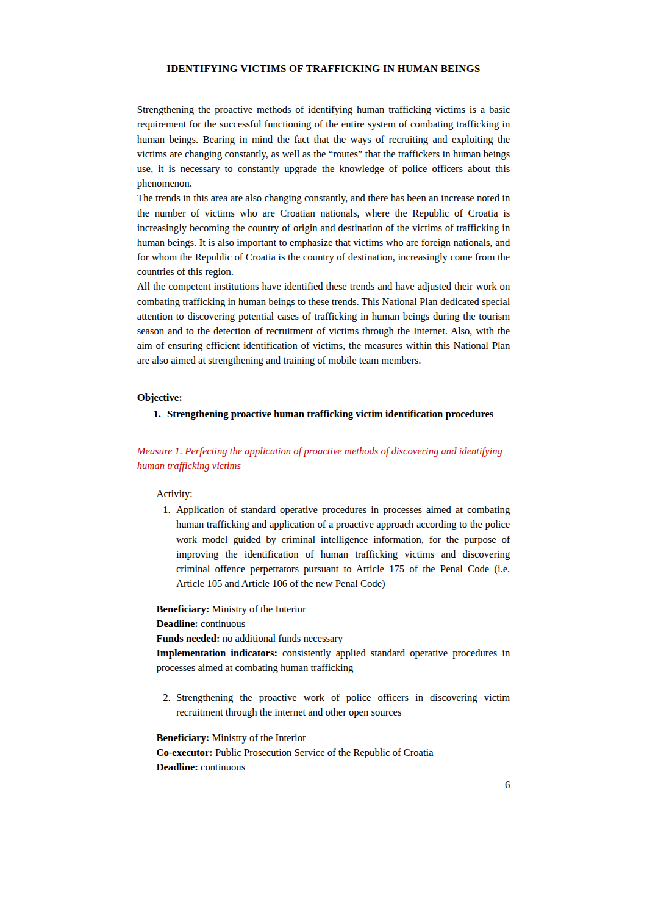IDENTIFYING VICTIMS OF TRAFFICKING IN HUMAN BEINGS
Strengthening the proactive methods of identifying human trafficking victims is a basic requirement for the successful functioning of the entire system of combating trafficking in human beings. Bearing in mind the fact that the ways of recruiting and exploiting the victims are changing constantly, as well as the “routes” that the traffickers in human beings use, it is necessary to constantly upgrade the knowledge of police officers about this phenomenon.
The trends in this area are also changing constantly, and there has been an increase noted in the number of victims who are Croatian nationals, where the Republic of Croatia is increasingly becoming the country of origin and destination of the victims of trafficking in human beings. It is also important to emphasize that victims who are foreign nationals, and for whom the Republic of Croatia is the country of destination, increasingly come from the countries of this region.
All the competent institutions have identified these trends and have adjusted their work on combating trafficking in human beings to these trends. This National Plan dedicated special attention to discovering potential cases of trafficking in human beings during the tourism season and to the detection of recruitment of victims through the Internet. Also, with the aim of ensuring efficient identification of victims, the measures within this National Plan are also aimed at strengthening and training of mobile team members.
Objective:
Strengthening proactive human trafficking victim identification procedures
Measure 1. Perfecting the application of proactive methods of discovering and identifying human trafficking victims
Activity:
Application of standard operative procedures in processes aimed at combating human trafficking and application of a proactive approach according to the police work model guided by criminal intelligence information, for the purpose of improving the identification of human trafficking victims and discovering criminal offence perpetrators pursuant to Article 175 of the Penal Code (i.e. Article 105 and Article 106 of the new Penal Code)
Beneficiary: Ministry of the Interior
Deadline: continuous
Funds needed: no additional funds necessary
Implementation indicators: consistently applied standard operative procedures in processes aimed at combating human trafficking
Strengthening the proactive work of police officers in discovering victim recruitment through the internet and other open sources
Beneficiary: Ministry of the Interior
Co-executor: Public Prosecution Service of the Republic of Croatia
Deadline: continuous
6